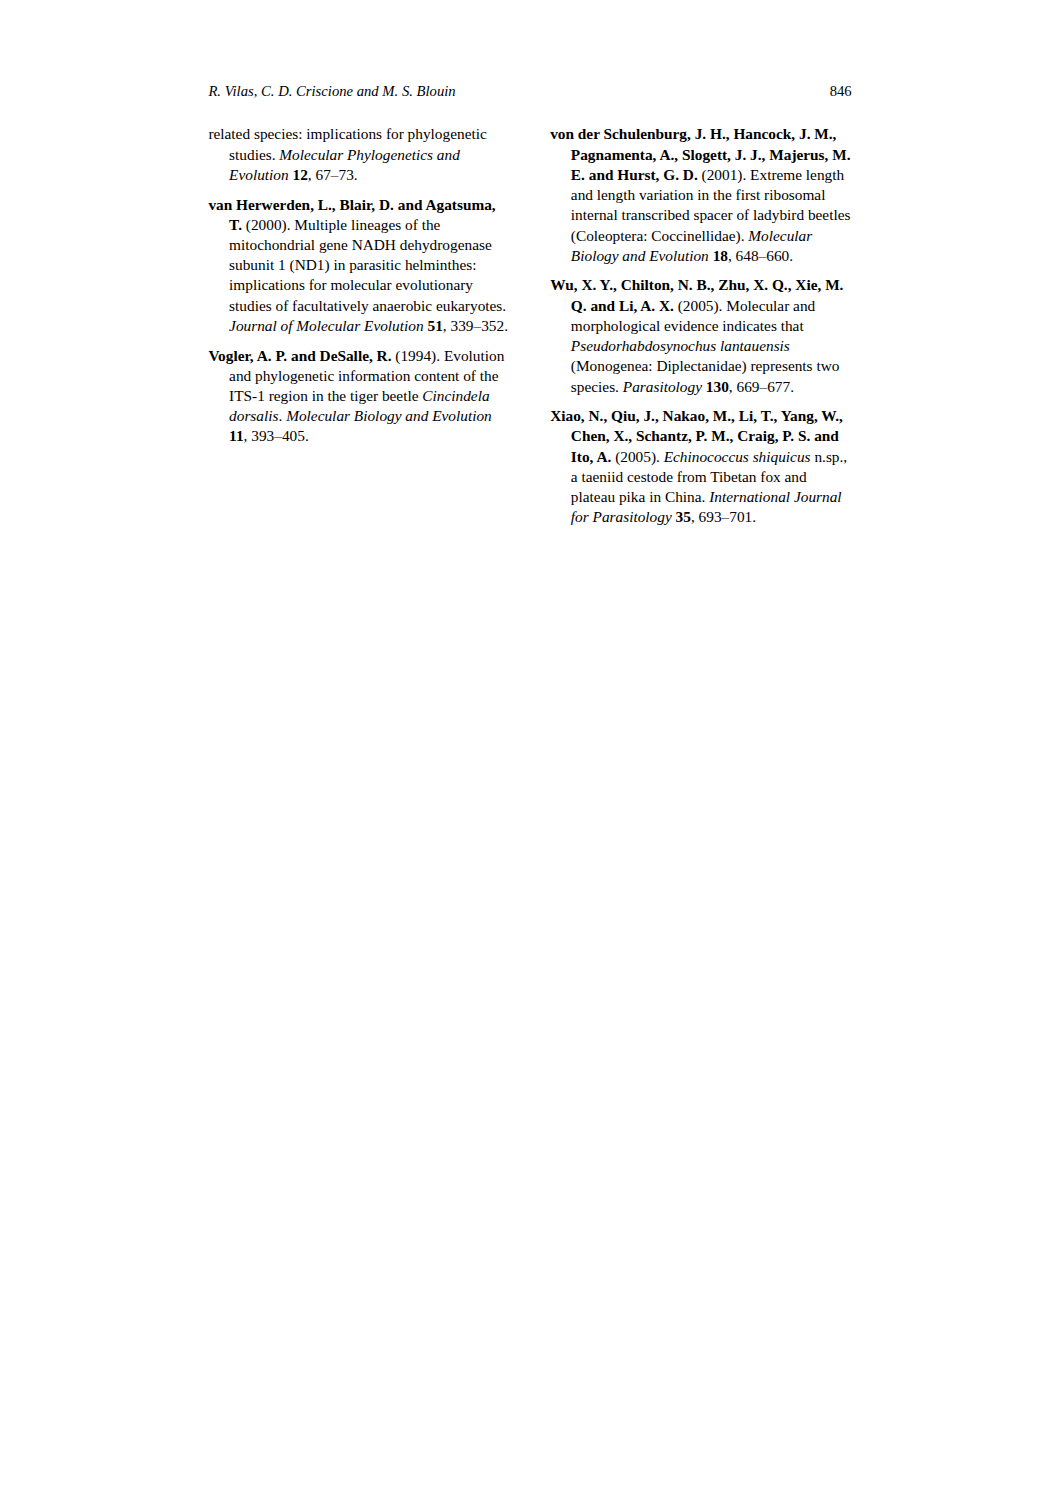R. Vilas, C. D. Criscione and M. S. Blouin 846
related species: implications for phylogenetic studies. Molecular Phylogenetics and Evolution 12, 67–73.
van Herwerden, L., Blair, D. and Agatsuma, T. (2000). Multiple lineages of the mitochondrial gene NADH dehydrogenase subunit 1 (ND1) in parasitic helminthes: implications for molecular evolutionary studies of facultatively anaerobic eukaryotes. Journal of Molecular Evolution 51, 339–352.
Vogler, A. P. and DeSalle, R. (1994). Evolution and phylogenetic information content of the ITS-1 region in the tiger beetle Cincindela dorsalis. Molecular Biology and Evolution 11, 393–405.
von der Schulenburg, J. H., Hancock, J. M., Pagnamenta, A., Slogett, J. J., Majerus, M. E. and Hurst, G. D. (2001). Extreme length and length variation in the first ribosomal internal transcribed spacer of ladybird beetles (Coleoptera: Coccinellidae). Molecular Biology and Evolution 18, 648–660.
Wu, X. Y., Chilton, N. B., Zhu, X. Q., Xie, M. Q. and Li, A. X. (2005). Molecular and morphological evidence indicates that Pseudorhabdosynochus lantauensis (Monogenea: Diplectanidae) represents two species. Parasitology 130, 669–677.
Xiao, N., Qiu, J., Nakao, M., Li, T., Yang, W., Chen, X., Schantz, P. M., Craig, P. S. and Ito, A. (2005). Echinococcus shiquicus n.sp., a taeniid cestode from Tibetan fox and plateau pika in China. International Journal for Parasitology 35, 693–701.